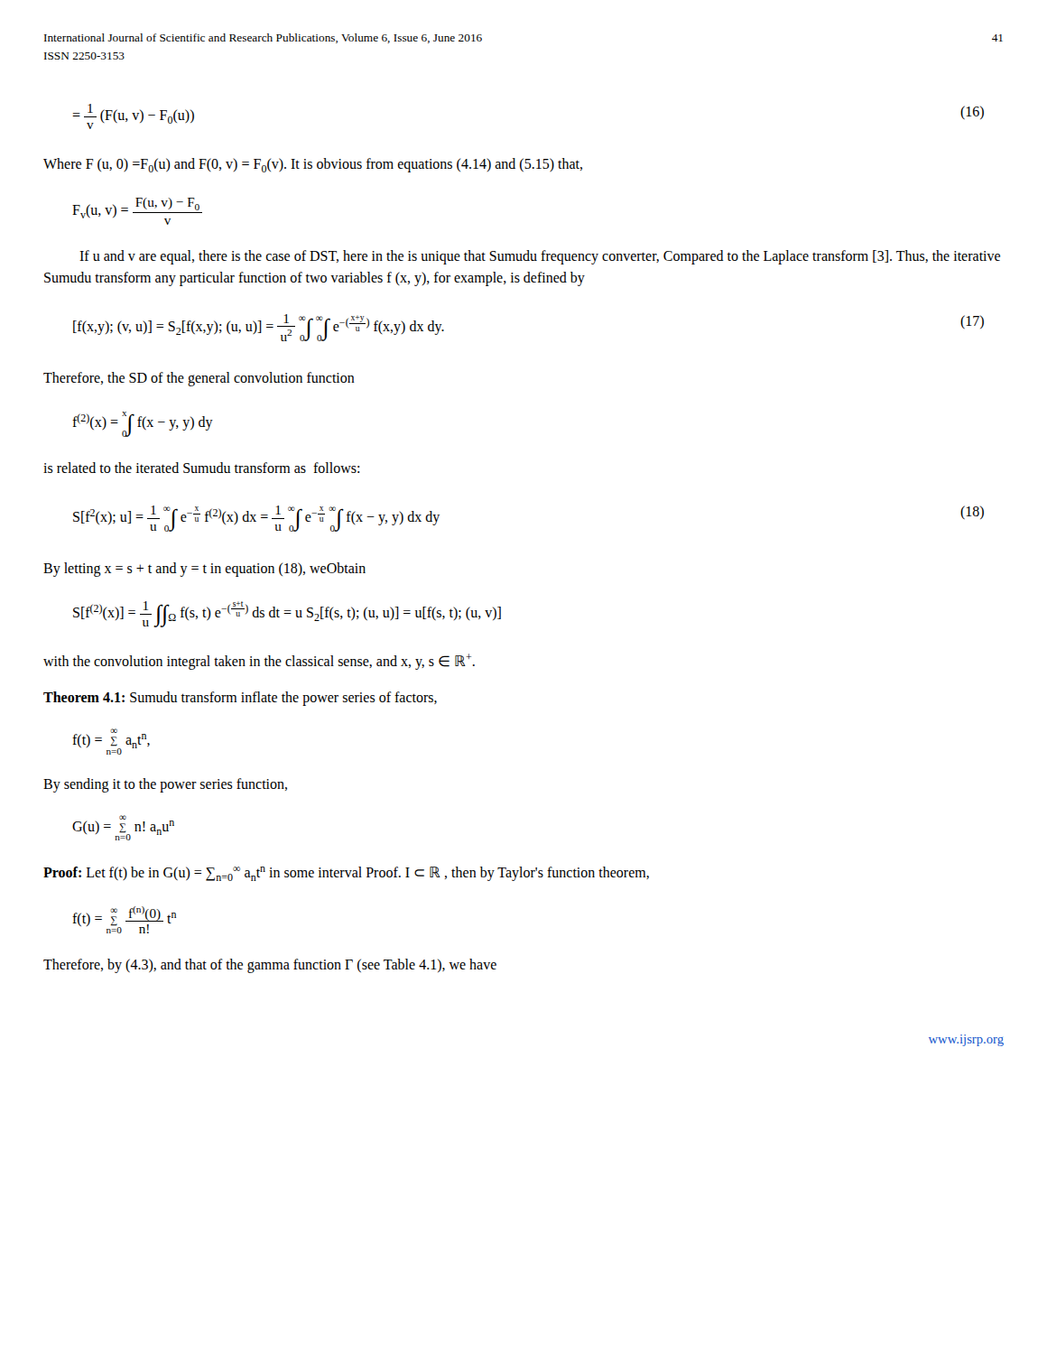International Journal of Scientific and Research Publications, Volume 6, Issue 6, June 2016 41
ISSN 2250-3153
= 1 v (F(u, v) − F0(u))
(16)
Where F (u, 0) =F0(u) and F(0, v) = F0(v). It is obvious from equations (4.14) and (5.15) that,
Fv(u, v) = F(u, v) − F0 v
If u and v are equal, there is the case of DST, here in the is unique that Sumudu frequency converter, Compared to the Laplace transform [3]. Thus, the iterative Sumudu transform any particular function of two variables f (x, y), for example, is defined by
[f(x,y); (v, u)] = S2[f(x,y); (u, u)] = 1 u2 ∞ 0∫ ∞ 0∫ e−(x+y u) f(x,y) dx dy.
(17)
Therefore, the SD of the general convolution function
f(2)(x) = x 0∫ f(x − y, y) dy
is related to the iterated Sumudu transform as follows:
S[f2(x); u] = 1 u ∞ 0∫ e−xu f(2)(x) dx = 1 u ∞ 0∫ e−xu ∞ 0∫ f(x − y, y) dx dy
(18)
By letting x = s + t and y = t in equation (18), weObtain
S[f(2)(x)] = 1 u ∫∫Ω f(s, t) e−(s+t u) ds dt = u S2[f(s, t); (u, u)] = u[f(s, t); (u, v)]
with the convolution integral taken in the classical sense, and x, y, s ∈ ℝ+.
Theorem 4.1: Sumudu transform inflate the power series of factors,
f(t) = ∞∑n=0 antn,
By sending it to the power series function,
G(u) = ∞∑n=0 n! anun
Proof: Let f(t) be in G(u) = ∑n=0∞ antn in some interval Proof. I ⊂ ℝ , then by Taylor's function theorem,
f(t) = ∞∑n=0 f(n)(0) n! tn
Therefore, by (4.3), and that of the gamma function Γ (see Table 4.1), we have
www.ijsrp.org